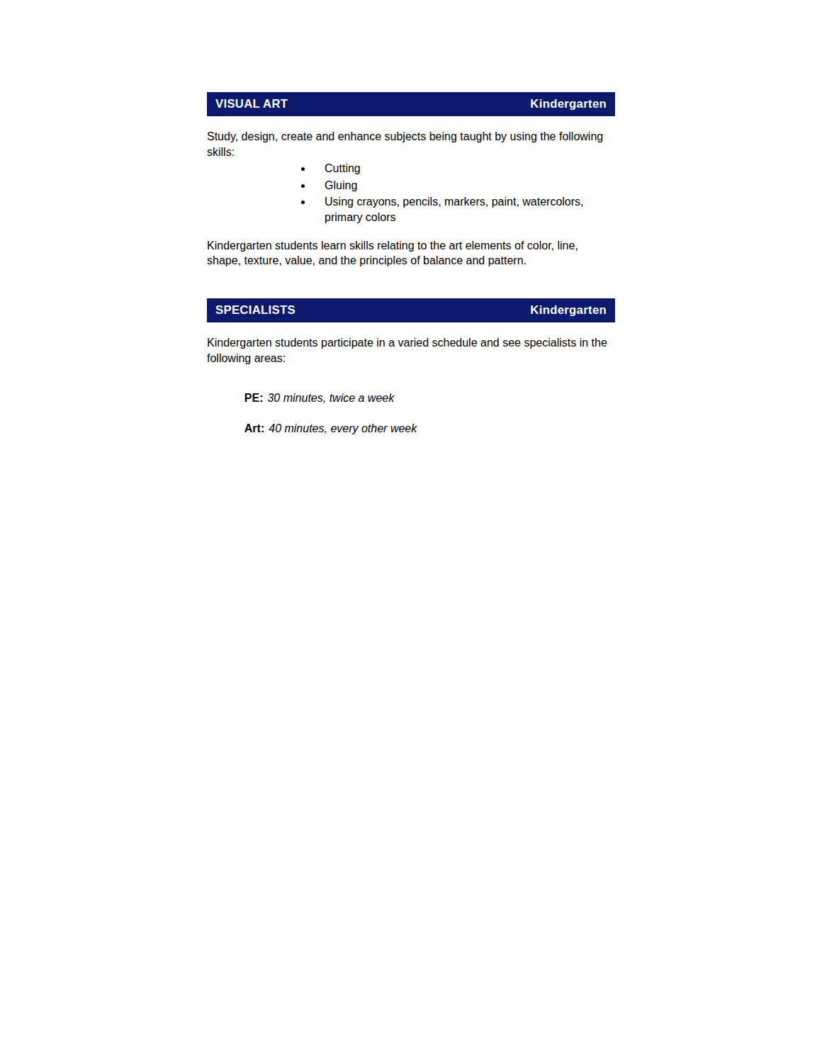Visual Art Kindergarten
Study, design, create and enhance subjects being taught by using the following skills:
Cutting
Gluing
Using crayons, pencils, markers, paint, watercolors, primary colors
Kindergarten students learn skills relating to the art elements of color, line, shape, texture, value, and the principles of balance and pattern.
Specialists Kindergarten
Kindergarten students participate in a varied schedule and see specialists in the following areas:
PE: 30 minutes, twice a week
Art: 40 minutes, every other week